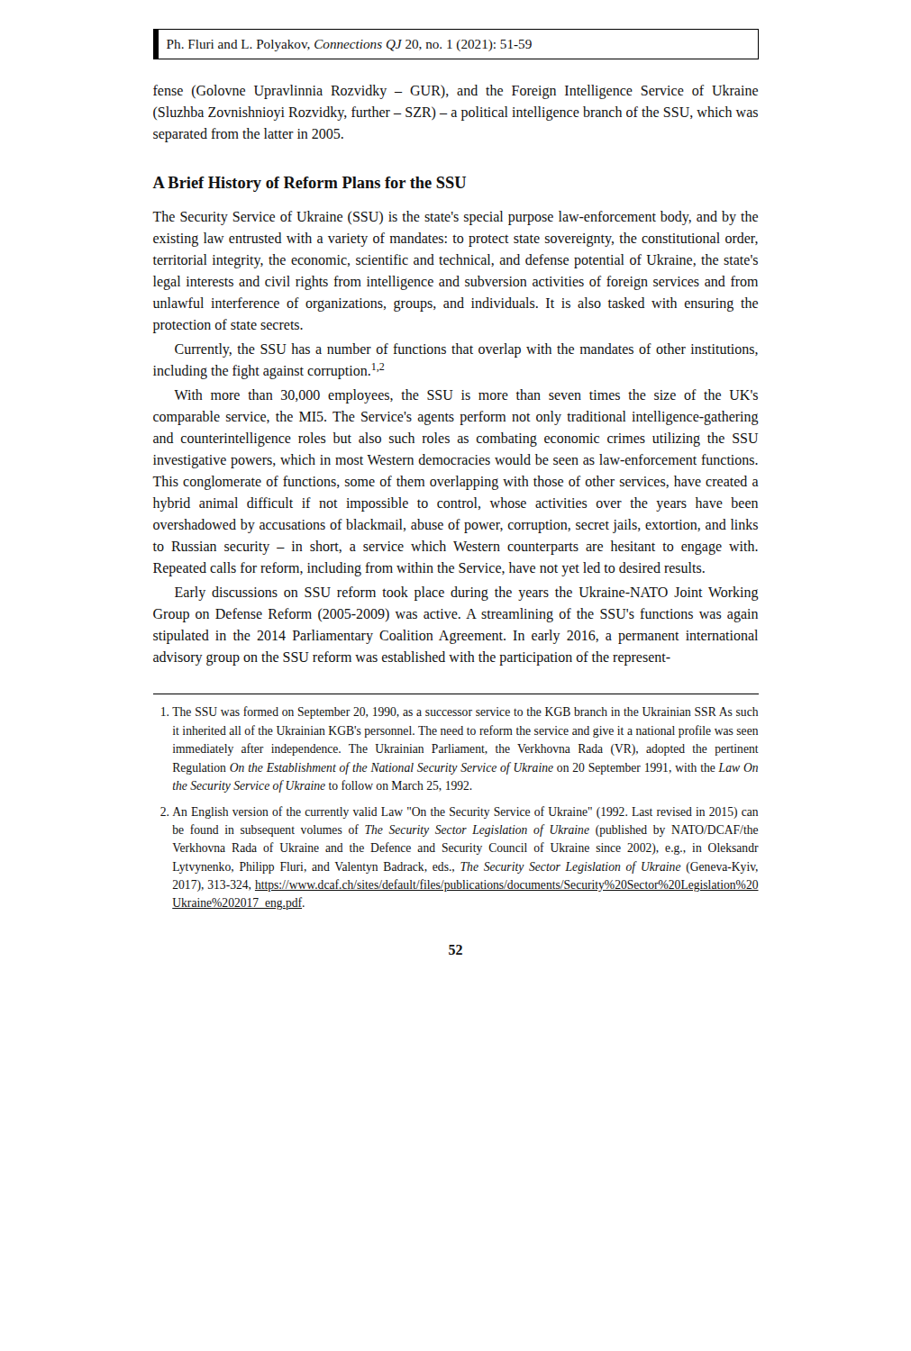Ph. Fluri and L. Polyakov, Connections QJ 20, no. 1 (2021): 51-59
fense (Golovne Upravlinnia Rozvidky – GUR), and the Foreign Intelligence Service of Ukraine (Sluzhba Zovnishnioyi Rozvidky, further – SZR) – a political intelligence branch of the SSU, which was separated from the latter in 2005.
A Brief History of Reform Plans for the SSU
The Security Service of Ukraine (SSU) is the state's special purpose law-enforcement body, and by the existing law entrusted with a variety of mandates: to protect state sovereignty, the constitutional order, territorial integrity, the economic, scientific and technical, and defense potential of Ukraine, the state's legal interests and civil rights from intelligence and subversion activities of foreign services and from unlawful interference of organizations, groups, and individuals. It is also tasked with ensuring the protection of state secrets.
Currently, the SSU has a number of functions that overlap with the mandates of other institutions, including the fight against corruption.1,2
With more than 30,000 employees, the SSU is more than seven times the size of the UK's comparable service, the MI5. The Service's agents perform not only traditional intelligence-gathering and counterintelligence roles but also such roles as combating economic crimes utilizing the SSU investigative powers, which in most Western democracies would be seen as law-enforcement functions. This conglomerate of functions, some of them overlapping with those of other services, have created a hybrid animal difficult if not impossible to control, whose activities over the years have been overshadowed by accusations of blackmail, abuse of power, corruption, secret jails, extortion, and links to Russian security – in short, a service which Western counterparts are hesitant to engage with. Repeated calls for reform, including from within the Service, have not yet led to desired results.
Early discussions on SSU reform took place during the years the Ukraine-NATO Joint Working Group on Defense Reform (2005-2009) was active. A streamlining of the SSU's functions was again stipulated in the 2014 Parliamentary Coalition Agreement. In early 2016, a permanent international advisory group on the SSU reform was established with the participation of the represent-
The SSU was formed on September 20, 1990, as a successor service to the KGB branch in the Ukrainian SSR As such it inherited all of the Ukrainian KGB's personnel. The need to reform the service and give it a national profile was seen immediately after independence. The Ukrainian Parliament, the Verkhovna Rada (VR), adopted the pertinent Regulation On the Establishment of the National Security Service of Ukraine on 20 September 1991, with the Law On the Security Service of Ukraine to follow on March 25, 1992.
An English version of the currently valid Law "On the Security Service of Ukraine" (1992. Last revised in 2015) can be found in subsequent volumes of The Security Sector Legislation of Ukraine (published by NATO/DCAF/the Verkhovna Rada of Ukraine and the Defence and Security Council of Ukraine since 2002), e.g., in Oleksandr Lytvynenko, Philipp Fluri, and Valentyn Badrack, eds., The Security Sector Legislation of Ukraine (Geneva-Kyiv, 2017), 313-324, https://www.dcaf.ch/sites/default/files/publications/documents/Security%20Sector%20Legislation%20Ukraine%202017_eng.pdf.
52